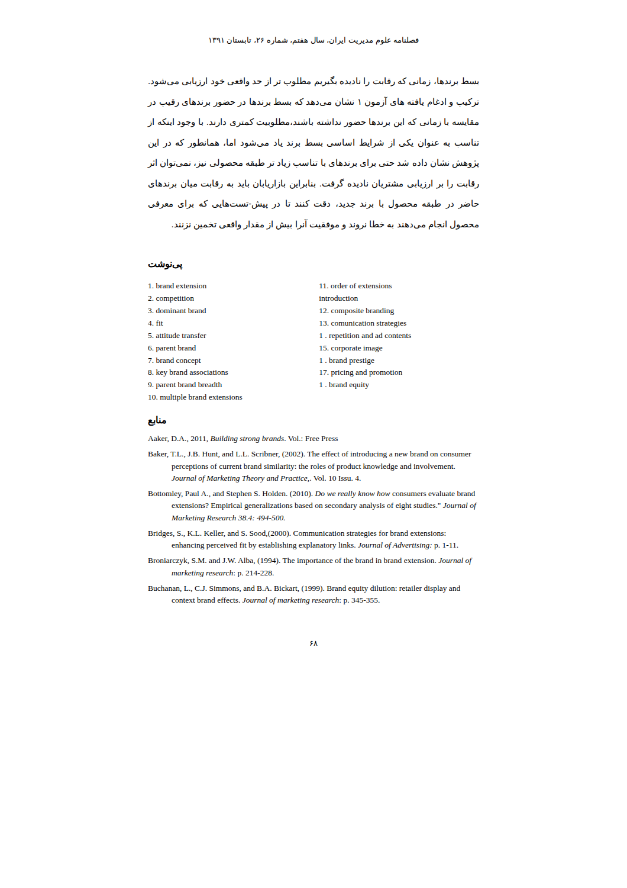فصلنامه علوم مدیریت ایران، سال هفتم، شماره ۲۶، تابستان ۱۳۹۱
بسط برندها، زمانی که رقابت را نادیده بگیریم مطلوب تر از حد واقعی خود ارزیابی می‌شود. ترکیب و ادغام یافته های آزمون ۱ نشان می‌دهد که بسط برندها در حضور برندهای رقیب در مقایسه با زمانی که این برندها حضور نداشته باشند،مطلوبیت کمتری دارند. با وجود اینکه از تناسب به عنوان یکی از شرایط اساسی بسط برند یاد می‌شود اما، همانطور که در این پژوهش نشان داده شد حتی برای برندهای با تناسب زیاد تر طبقه محصولی نیز، نمی‌توان اثر رقابت را بر ارزیابی مشتریان نادیده گرفت. بنابراین بازاریابان باید به رقابت میان برندهای حاضر در طبقه محصول با برند جدید، دقت کنند تا در پیش‌-تست‌هایی که برای معرفی محصول انجام می‌دهند به خطا نروند و موفقیت آنرا بیش از مقدار واقعی تخمین نزنند.
پی‌نوشت
| 1. brand extension | 11. order of extensions |
| 2. competition | introduction |
| 3. dominant brand | 12. composite branding |
| 4. fit | 13. comunication strategies |
| 5. attitude transfer | 1 . repetition and ad contents |
| 6. parent brand | 15. corporate image |
| 7. brand concept | 1 . brand prestige |
| 8. key brand associations | 17. pricing and promotion |
| 9. parent brand breadth | 1 . brand equity |
| 10. multiple brand extensions | |
منابع
Aaker, D.A., 2011, Building strong brands. Vol.: Free Press
Baker, T.L., J.B. Hunt, and L.L. Scribner, (2002). The effect of introducing a new brand on consumer perceptions of current brand similarity: the roles of product knowledge and involvement. Journal of Marketing Theory and Practice,. Vol. 10 Issu. 4.
Bottomley, Paul A., and Stephen S. Holden. (2010). Do we really know how consumers evaluate brand extensions? Empirical generalizations based on secondary analysis of eight studies." Journal of Marketing Research 38.4: 494-500.
Bridges, S., K.L. Keller, and S. Sood,(2000). Communication strategies for brand extensions: enhancing perceived fit by establishing explanatory links. Journal of Advertising: p. 1-11.
Broniarczyk, S.M. and J.W. Alba, (1994). The importance of the brand in brand extension. Journal of marketing research: p. 214-228.
Buchanan, L., C.J. Simmons, and B.A. Bickart, (1999). Brand equity dilution: retailer display and context brand effects. Journal of marketing research: p. 345-355.
۶۸